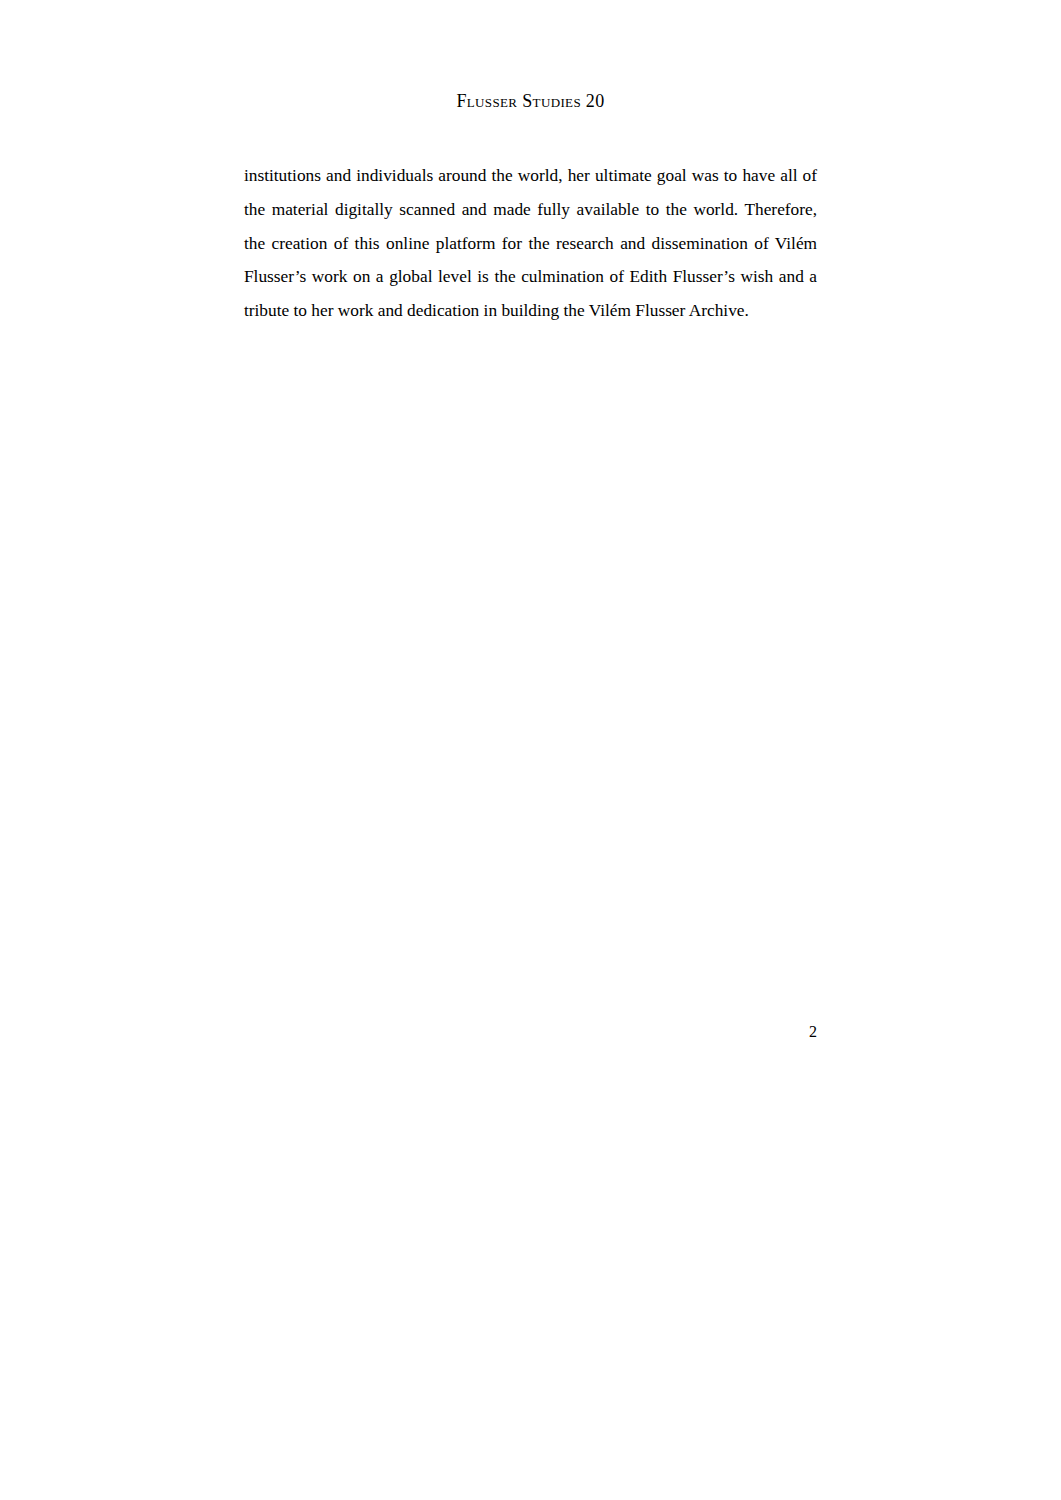Flusser Studies 20
institutions and individuals around the world, her ultimate goal was to have all of the material digitally scanned and made fully available to the world. Therefore, the creation of this online platform for the research and dissemination of Vilém Flusser’s work on a global level is the culmination of Edith Flusser’s wish and a tribute to her work and dedication in building the Vilém Flusser Archive.
2